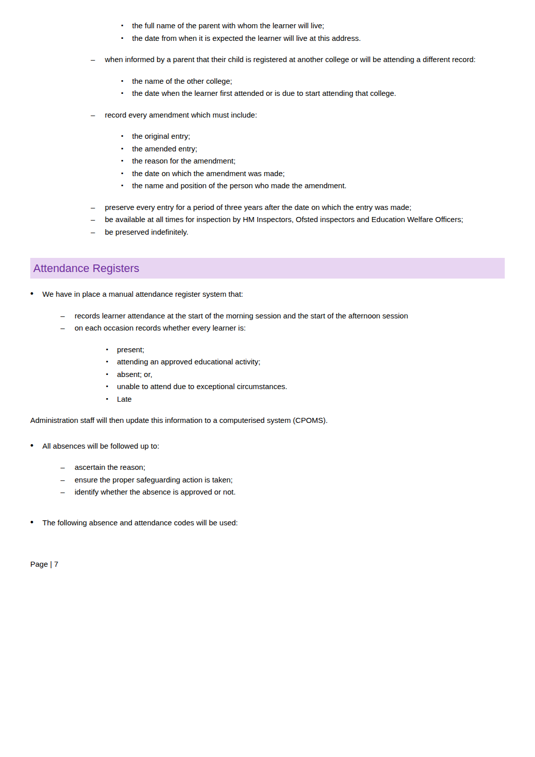the full name of the parent with whom the learner will live;
the date from when it is expected the learner will live at this address.
when informed by a parent that their child is registered at another college or will be attending a different record:
the name of the other college;
the date when the learner first attended or is due to start attending that college.
record every amendment which must include:
the original entry;
the amended entry;
the reason for the amendment;
the date on which the amendment was made;
the name and position of the person who made the amendment.
preserve every entry for a period of three years after the date on which the entry was made;
be available at all times for inspection by HM Inspectors, Ofsted inspectors and Education Welfare Officers;
be preserved indefinitely.
Attendance Registers
We have in place a manual attendance register system that:
records learner attendance at the start of the morning session and the start of the afternoon session
on each occasion records whether every learner is:
present;
attending an approved educational activity;
absent; or,
unable to attend due to exceptional circumstances.
Late
Administration staff will then update this information to a computerised system (CPOMS).
All absences will be followed up to:
ascertain the reason;
ensure the proper safeguarding action is taken;
identify whether the absence is approved or not.
The following absence and attendance codes will be used:
Page | 7